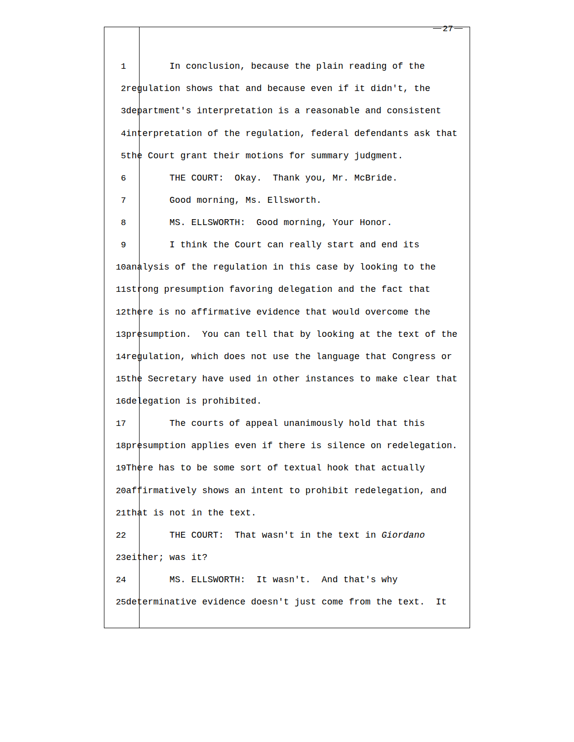27
| 1 | In conclusion, because the plain reading of the |
| 2 | regulation shows that and because even if it didn't, the |
| 3 | department's interpretation is a reasonable and consistent |
| 4 | interpretation of the regulation, federal defendants ask that |
| 5 | the Court grant their motions for summary judgment. |
| 6 | THE COURT: Okay. Thank you, Mr. McBride. |
| 7 | Good morning, Ms. Ellsworth. |
| 8 | MS. ELLSWORTH: Good morning, Your Honor. |
| 9 | I think the Court can really start and end its |
| 10 | analysis of the regulation in this case by looking to the |
| 11 | strong presumption favoring delegation and the fact that |
| 12 | there is no affirmative evidence that would overcome the |
| 13 | presumption. You can tell that by looking at the text of the |
| 14 | regulation, which does not use the language that Congress or |
| 15 | the Secretary have used in other instances to make clear that |
| 16 | delegation is prohibited. |
| 17 | The courts of appeal unanimously hold that this |
| 18 | presumption applies even if there is silence on redelegation. |
| 19 | There has to be some sort of textual hook that actually |
| 20 | affirmatively shows an intent to prohibit redelegation, and |
| 21 | that is not in the text. |
| 22 | THE COURT: That wasn't in the text in Giordano |
| 23 | either; was it? |
| 24 | MS. ELLSWORTH: It wasn't. And that's why |
| 25 | determinative evidence doesn't just come from the text. It |